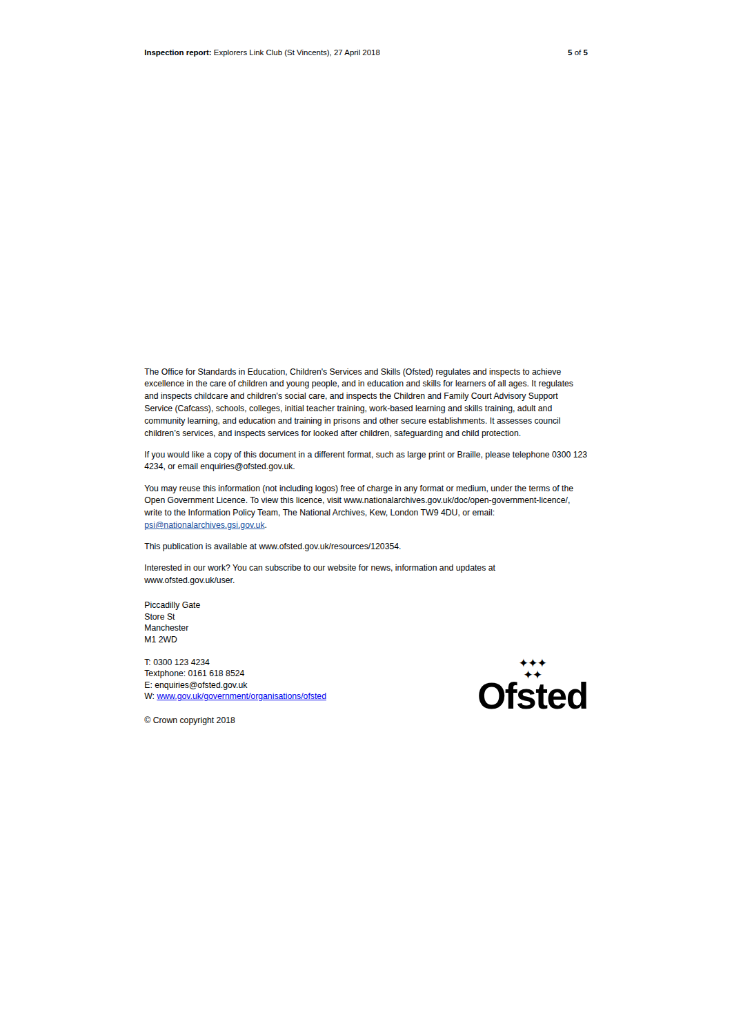Inspection report: Explorers Link Club (St Vincents), 27 April 2018
5 of 5
The Office for Standards in Education, Children's Services and Skills (Ofsted) regulates and inspects to achieve excellence in the care of children and young people, and in education and skills for learners of all ages. It regulates and inspects childcare and children's social care, and inspects the Children and Family Court Advisory Support Service (Cafcass), schools, colleges, initial teacher training, work-based learning and skills training, adult and community learning, and education and training in prisons and other secure establishments. It assesses council children’s services, and inspects services for looked after children, safeguarding and child protection.
If you would like a copy of this document in a different format, such as large print or Braille, please telephone 0300 123 4234, or email enquiries@ofsted.gov.uk.
You may reuse this information (not including logos) free of charge in any format or medium, under the terms of the Open Government Licence. To view this licence, visit www.nationalarchives.gov.uk/doc/open-government-licence/, write to the Information Policy Team, The National Archives, Kew, London TW9 4DU, or email: psi@nationalarchives.gsi.gov.uk.
This publication is available at www.ofsted.gov.uk/resources/120354.
Interested in our work? You can subscribe to our website for news, information and updates at www.ofsted.gov.uk/user.
Piccadilly Gate
Store St
Manchester
M1 2WD
T: 0300 123 4234
Textphone: 0161 618 8524
E: enquiries@ofsted.gov.uk
W: www.gov.uk/government/organisations/ofsted
© Crown copyright 2018
✦✦✦
✦✦ Ofsted